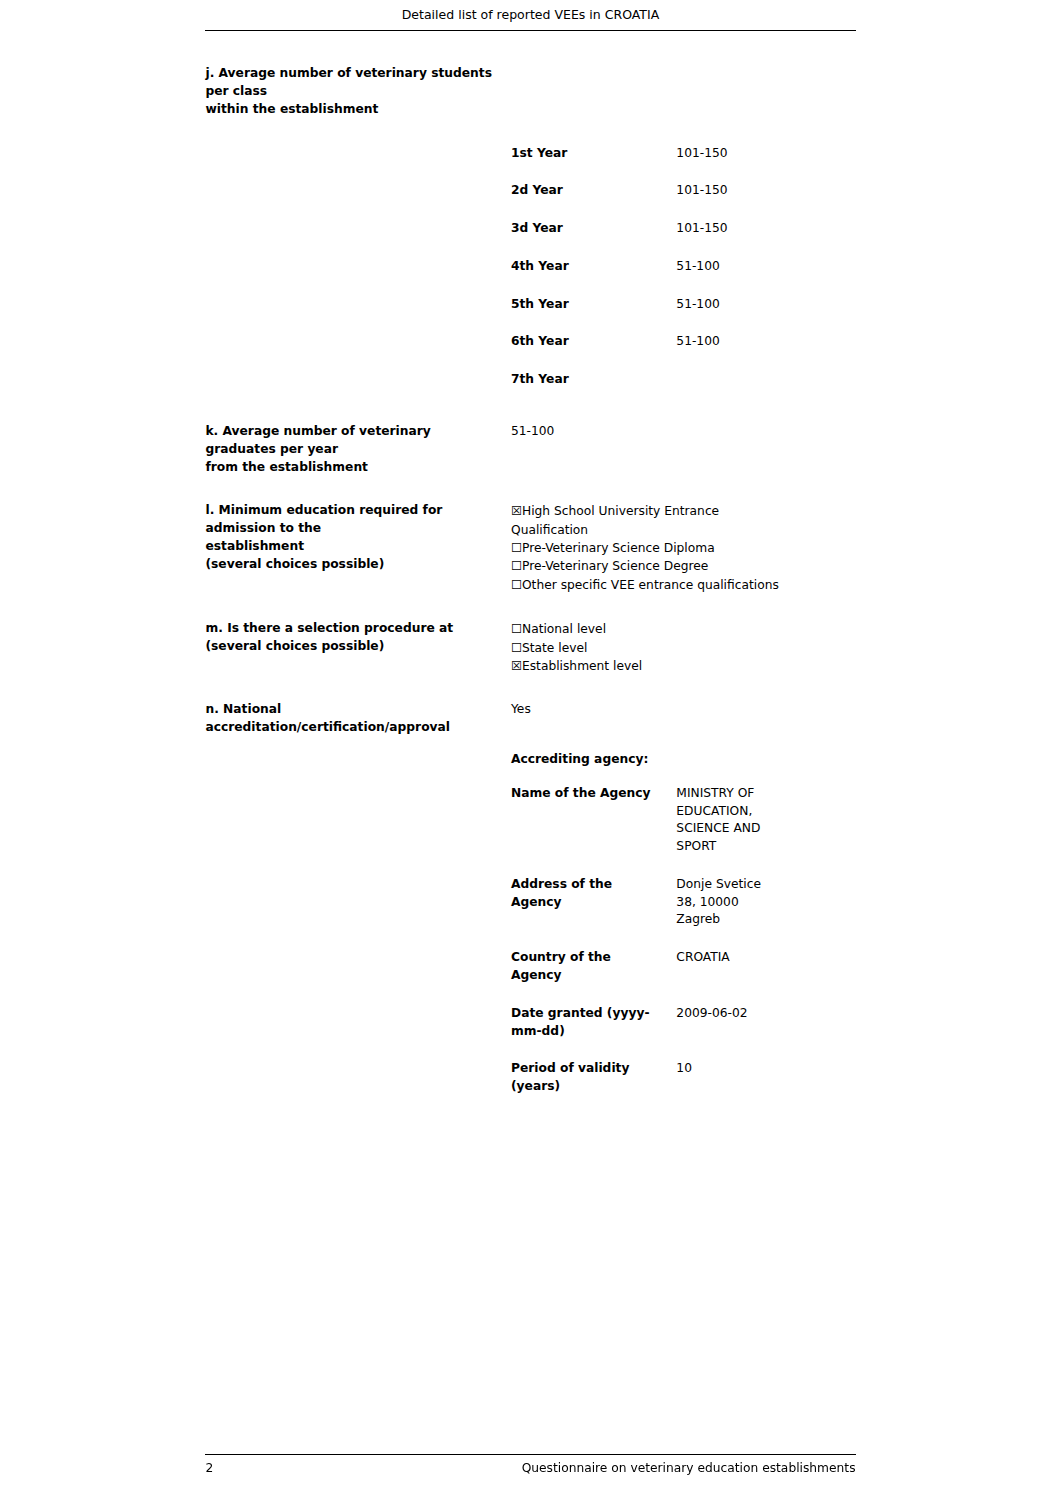Detailed list of reported VEEs in CROATIA
j. Average number of veterinary students per class
within the establishment
1st Year
101-150
2d Year
101-150
3d Year
101-150
4th Year
51-100
5th Year
51-100
6th Year
51-100
7th Year
k. Average number of veterinary graduates per year
from the establishment
51-100
l. Minimum education required for admission to the
establishment
(several choices possible)
☒High School University Entrance
Qualification
☐Pre-Veterinary Science Diploma
☐Pre-Veterinary Science Degree
☐Other specific VEE entrance qualifications
m. Is there a selection procedure at
(several choices possible)
☐National level
☐State level
☒Establishment level
n. National accreditation/certification/approval
Yes
Accrediting agency:
Name of the Agency
MINISTRY OF
EDUCATION,
SCIENCE AND
SPORT
Address of the
Agency
Donje Svetice
38, 10000
Zagreb
Country of the
Agency
CROATIA
Date granted (yyyy-
mm-dd)
2009-06-02
Period of validity
(years)
10
2
Questionnaire on veterinary education establishments